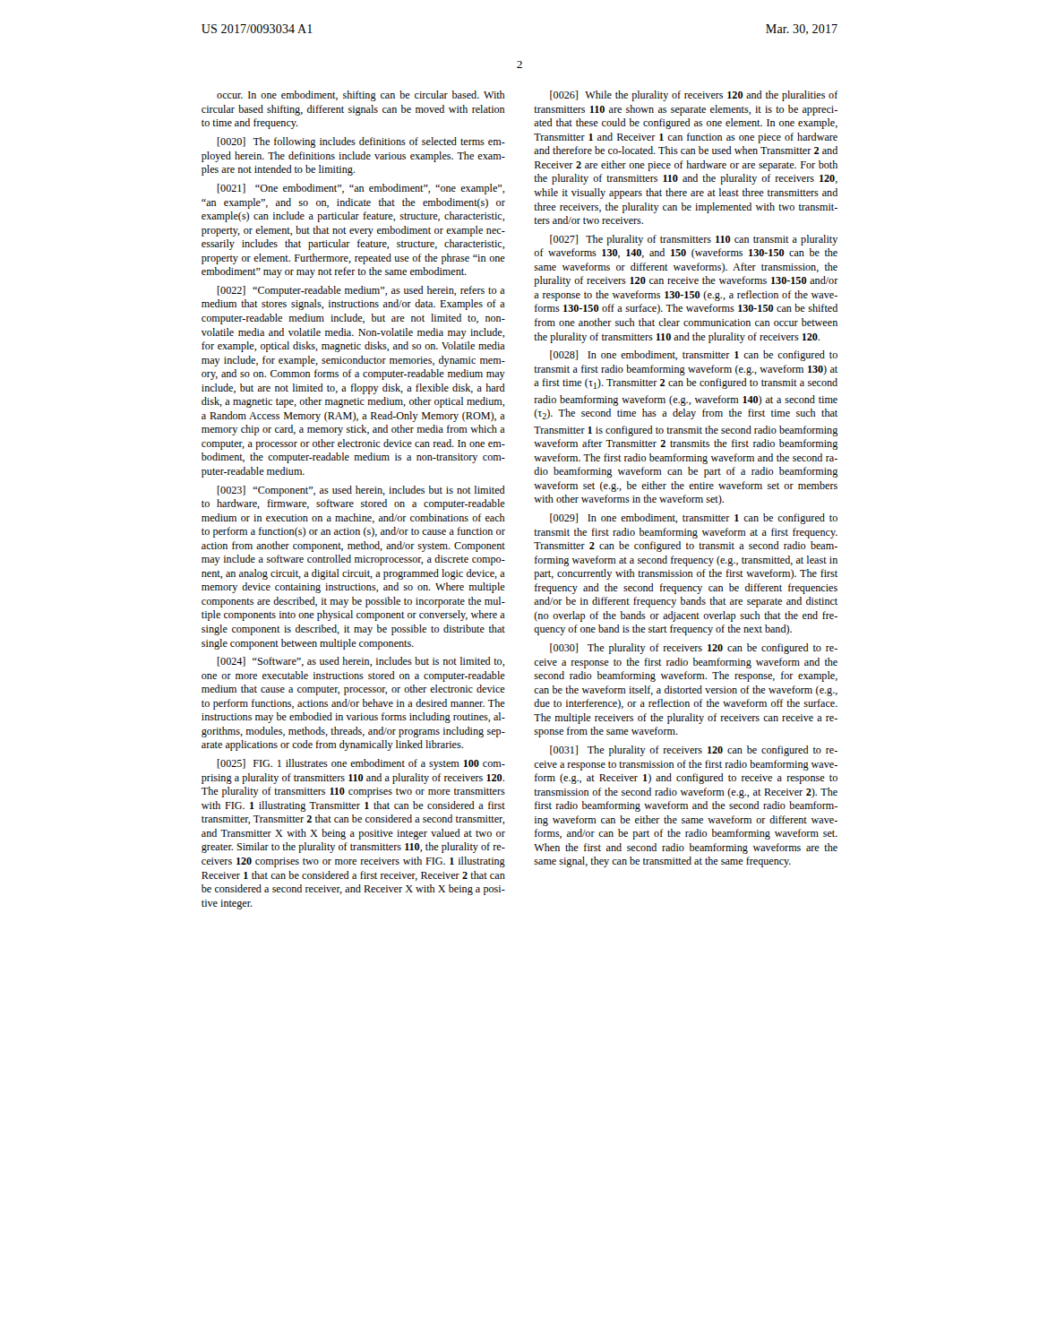US 2017/0093034 A1
Mar. 30, 2017
2
occur. In one embodiment, shifting can be circular based. With circular based shifting, different signals can be moved with relation to time and frequency.
[0020] The following includes definitions of selected terms employed herein. The definitions include various examples. The examples are not intended to be limiting.
[0021] “One embodiment”, “an embodiment”, “one example”, “an example”, and so on, indicate that the embodiment(s) or example(s) can include a particular feature, structure, characteristic, property, or element, but that not every embodiment or example necessarily includes that particular feature, structure, characteristic, property or element. Furthermore, repeated use of the phrase “in one embodiment” may or may not refer to the same embodiment.
[0022] “Computer-readable medium”, as used herein, refers to a medium that stores signals, instructions and/or data. Examples of a computer-readable medium include, but are not limited to, non-volatile media and volatile media. Non-volatile media may include, for example, optical disks, magnetic disks, and so on. Volatile media may include, for example, semiconductor memories, dynamic memory, and so on. Common forms of a computer-readable medium may include, but are not limited to, a floppy disk, a flexible disk, a hard disk, a magnetic tape, other magnetic medium, other optical medium, a Random Access Memory (RAM), a Read-Only Memory (ROM), a memory chip or card, a memory stick, and other media from which a computer, a processor or other electronic device can read. In one embodiment, the computer-readable medium is a non-transitory computer-readable medium.
[0023] “Component”, as used herein, includes but is not limited to hardware, firmware, software stored on a computer-readable medium or in execution on a machine, and/or combinations of each to perform a function(s) or an action (s), and/or to cause a function or action from another component, method, and/or system. Component may include a software controlled microprocessor, a discrete component, an analog circuit, a digital circuit, a programmed logic device, a memory device containing instructions, and so on. Where multiple components are described, it may be possible to incorporate the multiple components into one physical component or conversely, where a single component is described, it may be possible to distribute that single component between multiple components.
[0024] “Software”, as used herein, includes but is not limited to, one or more executable instructions stored on a computer-readable medium that cause a computer, processor, or other electronic device to perform functions, actions and/or behave in a desired manner. The instructions may be embodied in various forms including routines, algorithms, modules, methods, threads, and/or programs including separate applications or code from dynamically linked libraries.
[0025] FIG. 1 illustrates one embodiment of a system 100 comprising a plurality of transmitters 110 and a plurality of receivers 120. The plurality of transmitters 110 comprises two or more transmitters with FIG. 1 illustrating Transmitter 1 that can be considered a first transmitter, Transmitter 2 that can be considered a second transmitter, and Transmitter X with X being a positive integer valued at two or greater. Similar to the plurality of transmitters 110, the plurality of receivers 120 comprises two or more receivers with FIG. 1 illustrating Receiver 1 that can be considered a first receiver, Receiver 2 that can be considered a second receiver, and Receiver X with X being a positive integer.
[0026] While the plurality of receivers 120 and the pluralities of transmitters 110 are shown as separate elements, it is to be appreciated that these could be configured as one element. In one example, Transmitter 1 and Receiver 1 can function as one piece of hardware and therefore be co-located. This can be used when Transmitter 2 and Receiver 2 are either one piece of hardware or are separate. For both the plurality of transmitters 110 and the plurality of receivers 120, while it visually appears that there are at least three transmitters and three receivers, the plurality can be implemented with two transmitters and/or two receivers.
[0027] The plurality of transmitters 110 can transmit a plurality of waveforms 130, 140, and 150 (waveforms 130-150 can be the same waveforms or different waveforms). After transmission, the plurality of receivers 120 can receive the waveforms 130-150 and/or a response to the waveforms 130-150 (e.g., a reflection of the waveforms 130-150 off a surface). The waveforms 130-150 can be shifted from one another such that clear communication can occur between the plurality of transmitters 110 and the plurality of receivers 120.
[0028] In one embodiment, transmitter 1 can be configured to transmit a first radio beamforming waveform (e.g., waveform 130) at a first time (τ1). Transmitter 2 can be configured to transmit a second radio beamforming waveform (e.g., waveform 140) at a second time (τ2). The second time has a delay from the first time such that Transmitter 1 is configured to transmit the second radio beamforming waveform after Transmitter 2 transmits the first radio beamforming waveform. The first radio beamforming waveform and the second radio beamforming waveform can be part of a radio beamforming waveform set (e.g., be either the entire waveform set or members with other waveforms in the waveform set).
[0029] In one embodiment, transmitter 1 can be configured to transmit the first radio beamforming waveform at a first frequency. Transmitter 2 can be configured to transmit a second radio beamforming waveform at a second frequency (e.g., transmitted, at least in part, concurrently with transmission of the first waveform). The first frequency and the second frequency can be different frequencies and/or be in different frequency bands that are separate and distinct (no overlap of the bands or adjacent overlap such that the end frequency of one band is the start frequency of the next band).
[0030] The plurality of receivers 120 can be configured to receive a response to the first radio beamforming waveform and the second radio beamforming waveform. The response, for example, can be the waveform itself, a distorted version of the waveform (e.g., due to interference), or a reflection of the waveform off the surface. The multiple receivers of the plurality of receivers can receive a response from the same waveform.
[0031] The plurality of receivers 120 can be configured to receive a response to transmission of the first radio beamforming waveform (e.g., at Receiver 1) and configured to receive a response to transmission of the second radio waveform (e.g., at Receiver 2). The first radio beamforming waveform and the second radio beamforming waveform can be either the same waveform or different waveforms, and/or can be part of the radio beamforming waveform set. When the first and second radio beamforming waveforms are the same signal, they can be transmitted at the same frequency.